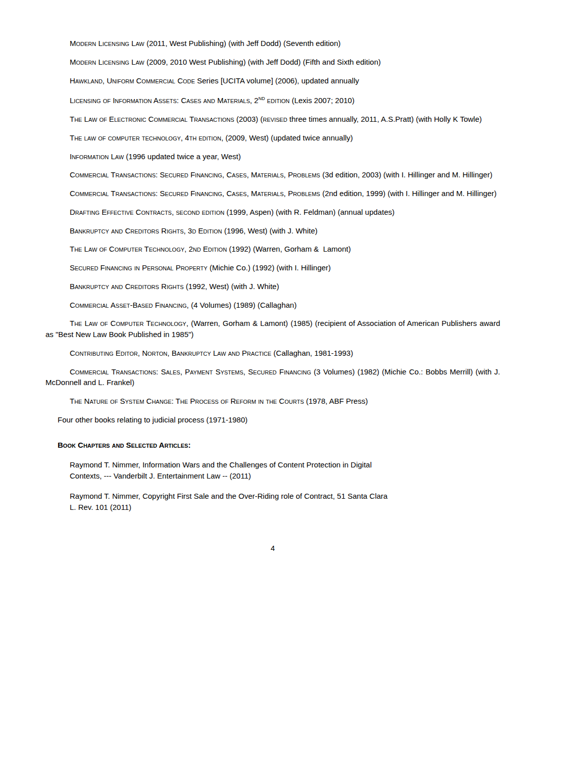Modern Licensing Law (2011, West Publishing) (with Jeff Dodd) (Seventh edition)
Modern Licensing Law (2009, 2010 West Publishing) (with Jeff Dodd) (Fifth and Sixth edition)
Hawkland, Uniform Commercial Code Series [UCITA volume] (2006), updated annually
Licensing of Information Assets: Cases and Materials, 2nd edition (Lexis 2007; 2010)
The Law of Electronic Commercial Transactions (2003) (revised three times annually, 2011, A.S.Pratt) (with Holly K Towle)
The law of computer technology, 4th edition, (2009, West) (updated twice annually)
Information Law (1996 updated twice a year, West)
Commercial Transactions: Secured Financing, Cases, Materials, Problems (3d edition, 2003) (with I. Hillinger and M. Hillinger)
Commercial Transactions: Secured Financing, Cases, Materials, Problems (2nd edition, 1999) (with I. Hillinger and M. Hillinger)
Drafting Effective Contracts, second edition (1999, Aspen) (with R. Feldman) (annual updates)
Bankruptcy and Creditors Rights, 3d Edition (1996, West) (with J. White)
The Law of Computer Technology, 2nd Edition (1992) (Warren, Gorham & Lamont)
Secured Financing in Personal Property (Michie Co.) (1992) (with I. Hillinger)
Bankruptcy and Creditors Rights (1992, West) (with J. White)
Commercial Asset-Based Financing, (4 Volumes) (1989) (Callaghan)
The Law of Computer Technology, (Warren, Gorham & Lamont) (1985) (recipient of Association of American Publishers award as "Best New Law Book Published in 1985")
Contributing Editor, Norton, Bankruptcy Law and Practice (Callaghan, 1981-1993)
Commercial Transactions: Sales, Payment Systems, Secured Financing (3 Volumes) (1982) (Michie Co.: Bobbs Merrill) (with J. McDonnell and L. Frankel)
The Nature of System Change: The Process of Reform in the Courts (1978, ABF Press)
Four other books relating to judicial process (1971-1980)
Book Chapters and Selected Articles:
Raymond T. Nimmer, Information Wars and the Challenges of Content Protection in Digital Contexts, --- Vanderbilt J. Entertainment Law -- (2011)
Raymond T. Nimmer, Copyright First Sale and the Over-Riding role of Contract, 51 Santa Clara L. Rev. 101 (2011)
4